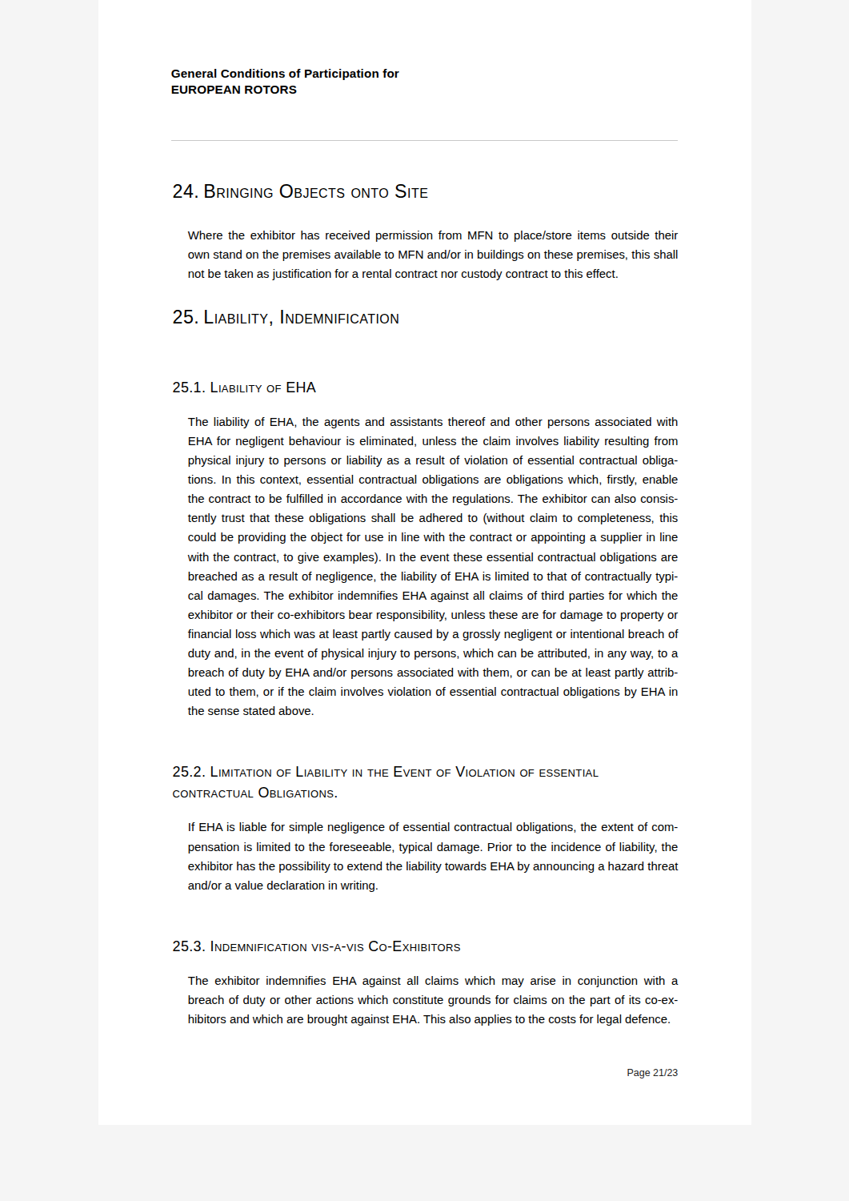General Conditions of Participation for
EUROPEAN ROTORS
24. Bringing Objects onto Site
Where the exhibitor has received permission from MFN to place/store items outside their own stand on the premises available to MFN and/or in buildings on these premises, this shall not be taken as justification for a rental contract nor custody contract to this effect.
25. Liability, Indemnification
25.1. Liability of EHA
The liability of EHA, the agents and assistants thereof and other persons associated with EHA for negligent behaviour is eliminated, unless the claim involves liability resulting from physical injury to persons or liability as a result of violation of essential contractual obligations. In this context, essential contractual obligations are obligations which, firstly, enable the contract to be fulfilled in accordance with the regulations. The exhibitor can also consistently trust that these obligations shall be adhered to (without claim to completeness, this could be providing the object for use in line with the contract or appointing a supplier in line with the contract, to give examples). In the event these essential contractual obligations are breached as a result of negligence, the liability of EHA is limited to that of contractually typical damages. The exhibitor indemnifies EHA against all claims of third parties for which the exhibitor or their co-exhibitors bear responsibility, unless these are for damage to property or financial loss which was at least partly caused by a grossly negligent or intentional breach of duty and, in the event of physical injury to persons, which can be attributed, in any way, to a breach of duty by EHA and/or persons associated with them, or can be at least partly attributed to them, or if the claim involves violation of essential contractual obligations by EHA in the sense stated above.
25.2. Limitation of Liability in the Event of Violation of essential contractual Obligations.
If EHA is liable for simple negligence of essential contractual obligations, the extent of compensation is limited to the foreseeable, typical damage. Prior to the incidence of liability, the exhibitor has the possibility to extend the liability towards EHA by announcing a hazard threat and/or a value declaration in writing.
25.3. Indemnification vis-a-vis Co-Exhibitors
The exhibitor indemnifies EHA against all claims which may arise in conjunction with a breach of duty or other actions which constitute grounds for claims on the part of its co-exhibitors and which are brought against EHA. This also applies to the costs for legal defence.
Page 21/23